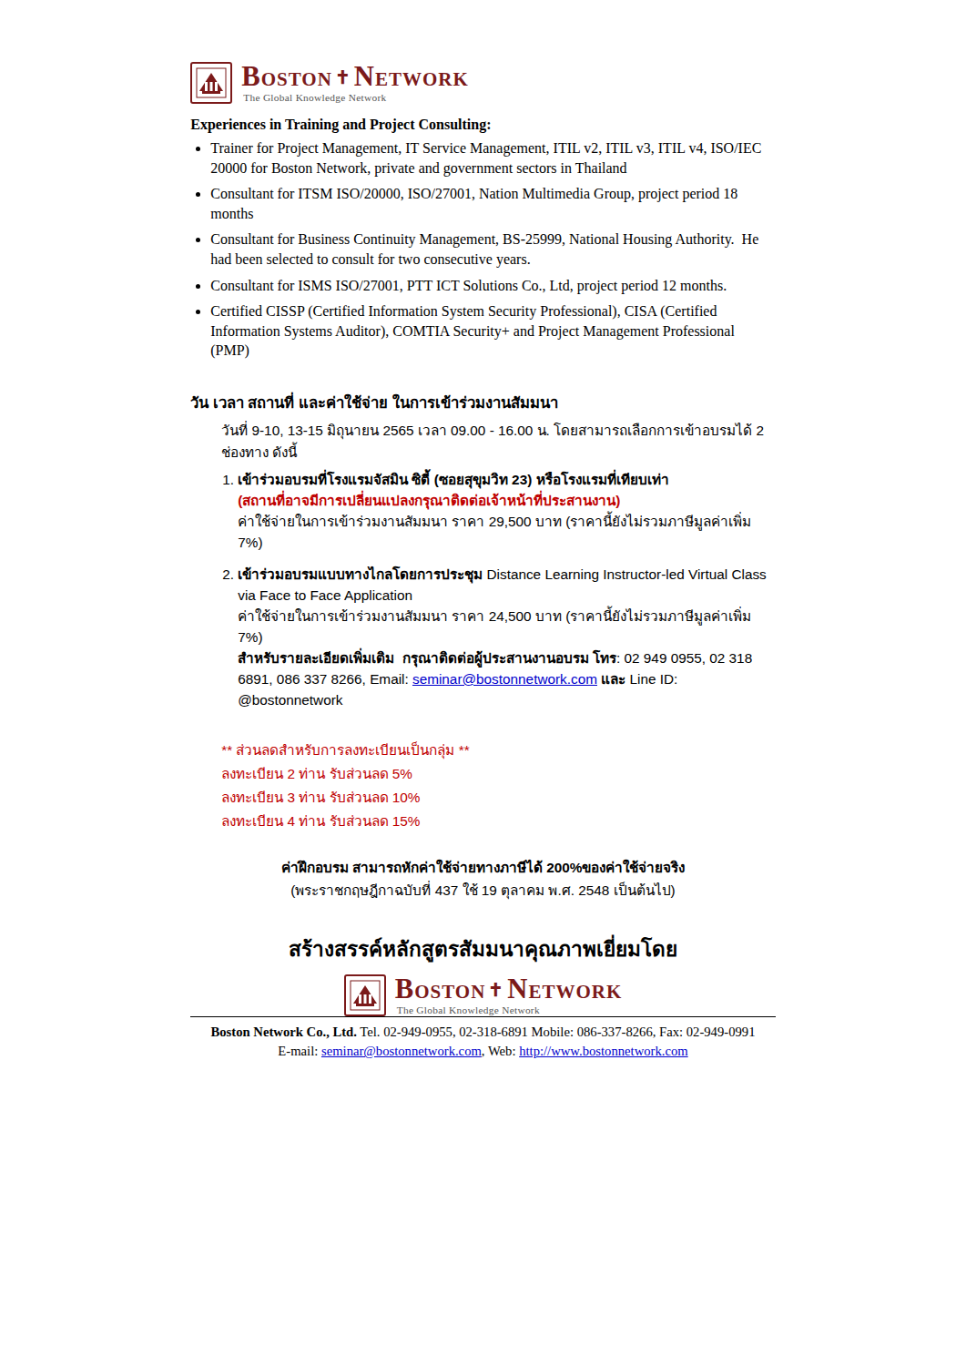Boston✝Network
The Global Knowledge Network
Experiences in Training and Project Consulting:
Trainer for Project Management, IT Service Management, ITIL v2, ITIL v3, ITIL v4, ISO/IEC 20000 for Boston Network, private and government sectors in Thailand
Consultant for ITSM ISO/20000, ISO/27001, Nation Multimedia Group, project period 18 months
Consultant for Business Continuity Management, BS-25999, National Housing Authority. He had been selected to consult for two consecutive years.
Consultant for ISMS ISO/27001, PTT ICT Solutions Co., Ltd, project period 12 months.
Certified CISSP (Certified Information System Security Professional), CISA (Certified Information Systems Auditor), COMTIA Security+ and Project Management Professional (PMP)
วัน เวลา สถานที่ และค่าใช้จ่าย ในการเข้าร่วมงานสัมมนา
วันที่ 9-10, 13-15 มิถุนายน 2565 เวลา 09.00 - 16.00 น. โดยสามารถเลือกการเข้าอบรมได้ 2 ช่องทาง ดังนี้
เข้าร่วมอบรมที่โรงแรมจัสมิน ซิตี้ (ซอยสุขุมวิท 23) หรือโรงแรมที่เทียบเท่า (สถานที่อาจมีการเปลี่ยนแปลงกรุณาติดต่อเจ้าหน้าที่ประสานงาน) ค่าใช้จ่ายในการเข้าร่วมงานสัมมนา ราคา 29,500 บาท (ราคานี้ยังไม่รวมภาษีมูลค่าเพิ่ม 7%)
เข้าร่วมอบรมแบบทางไกลโดยการประชุม Distance Learning Instructor-led Virtual Class via Face to Face Application ค่าใช้จ่ายในการเข้าร่วมงานสัมมนา ราคา 24,500 บาท (ราคานี้ยังไม่รวมภาษีมูลค่าเพิ่ม 7%) สำหรับรายละเอียดเพิ่มเติม กรุณาติดต่อผู้ประสานงานอบรม โทร: 02 949 0955, 02 318 6891, 086 337 8266, Email: seminar@bostonnetwork.com และ Line ID: @bostonnetwork
** ส่วนลดสำหรับการลงทะเบียนเป็นกลุ่ม **
ลงทะเบียน 2 ท่าน รับส่วนลด 5%
ลงทะเบียน 3 ท่าน รับส่วนลด 10%
ลงทะเบียน 4 ท่าน รับส่วนลด 15%
ค่าฝึกอบรม สามารถหักค่าใช้จ่ายทางภาษีได้ 200%ของค่าใช้จ่ายจริง
(พระราชกฤษฎีกาฉบับที่ 437 ใช้ 19 ตุลาคม พ.ศ. 2548 เป็นต้นไป)
สร้างสรรค์หลักสูตรสัมมนาคุณภาพเยี่ยมโดย
Boston✝Network
The Global Knowledge Network
Boston Network Co., Ltd. Tel. 02-949-0955, 02-318-6891 Mobile: 086-337-8266, Fax: 02-949-0991
E-mail: seminar@bostonnetwork.com, Web: http://www.bostonnetwork.com